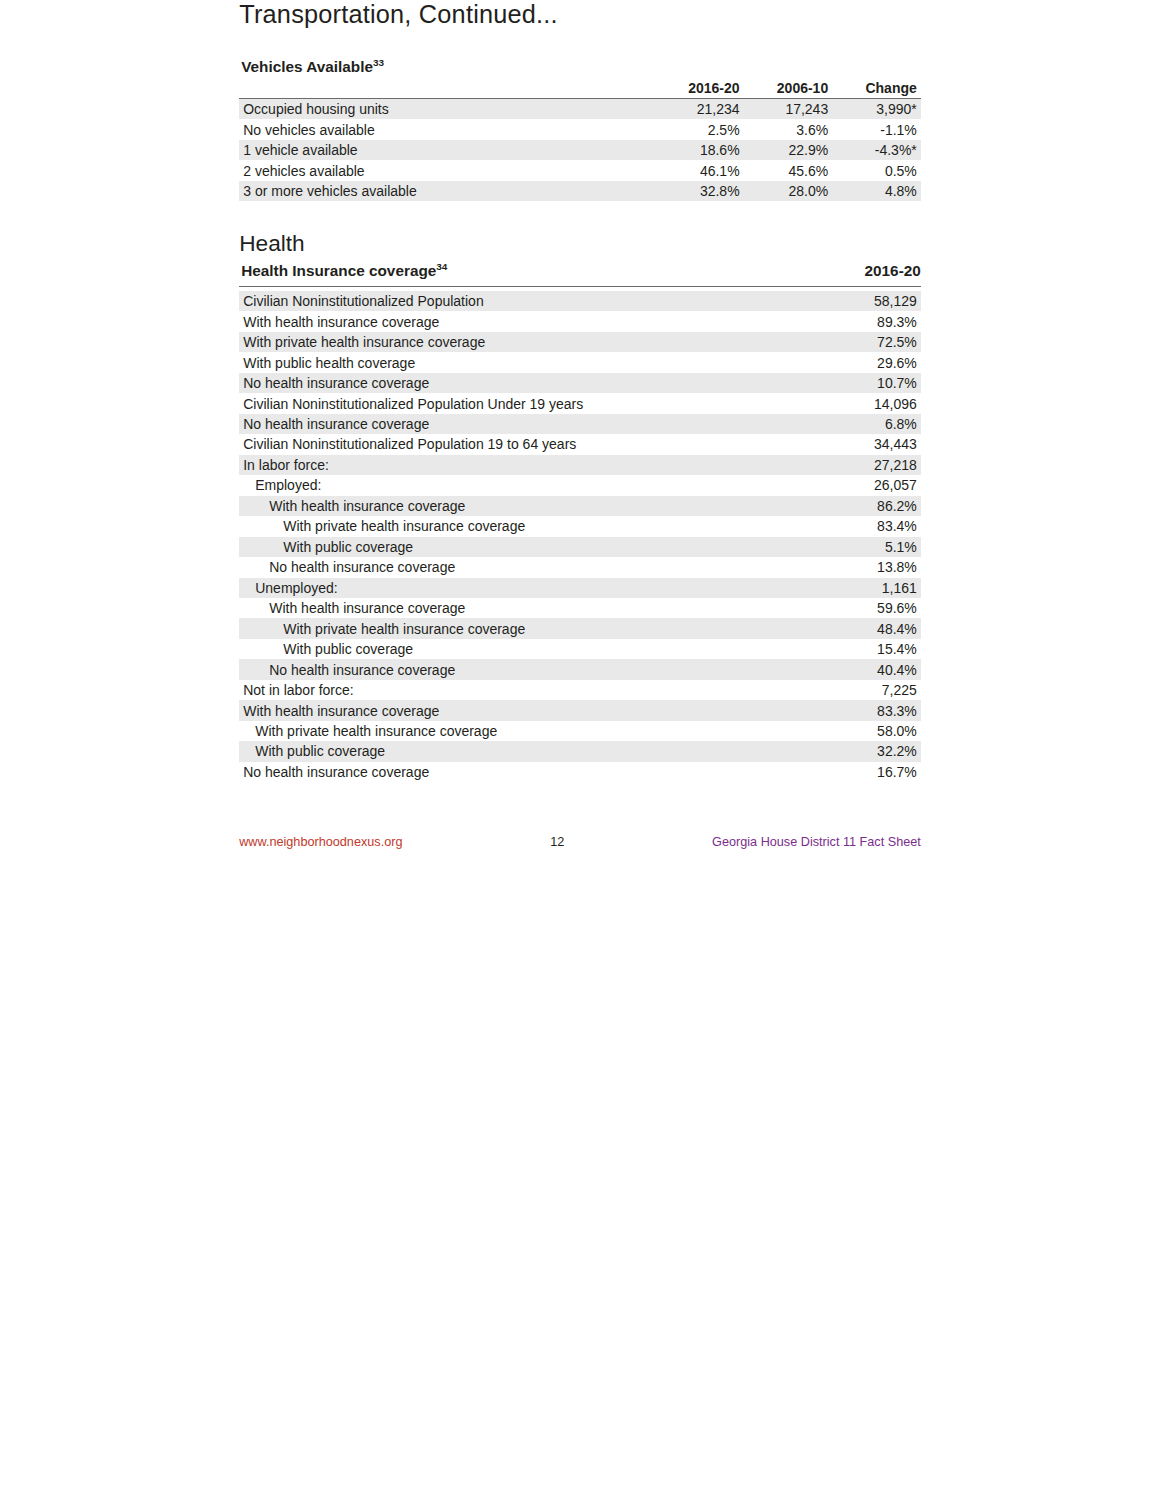Transportation, Continued...
Vehicles Available 33
| | 2016-20 | 2006-10 | Change |
| --- | --- | --- | --- |
| Occupied housing units | 21,234 | 17,243 | 3,990* |
| No vehicles available | 2.5% | 3.6% | -1.1% |
| 1 vehicle available | 18.6% | 22.9% | -4.3%* |
| 2 vehicles available | 46.1% | 45.6% | 0.5% |
| 3 or more vehicles available | 32.8% | 28.0% | 4.8% |
Health
Health Insurance coverage 34 2016-20
| Civilian Noninstitutionalized Population | 58,129 |
| With health insurance coverage | 89.3% |
| With private health insurance coverage | 72.5% |
| With public health coverage | 29.6% |
| No health insurance coverage | 10.7% |
| Civilian Noninstitutionalized Population Under 19 years | 14,096 |
| No health insurance coverage | 6.8% |
| Civilian Noninstitutionalized Population 19 to 64 years | 34,443 |
| In labor force: | 27,218 |
| Employed: | 26,057 |
| With health insurance coverage | 86.2% |
| With private health insurance coverage | 83.4% |
| With public coverage | 5.1% |
| No health insurance coverage | 13.8% |
| Unemployed: | 1,161 |
| With health insurance coverage | 59.6% |
| With private health insurance coverage | 48.4% |
| With public coverage | 15.4% |
| No health insurance coverage | 40.4% |
| Not in labor force: | 7,225 |
| With health insurance coverage | 83.3% |
| With private health insurance coverage | 58.0% |
| With public coverage | 32.2% |
| No health insurance coverage | 16.7% |
www.neighborhoodnexus.org 12 Georgia House District 11 Fact Sheet